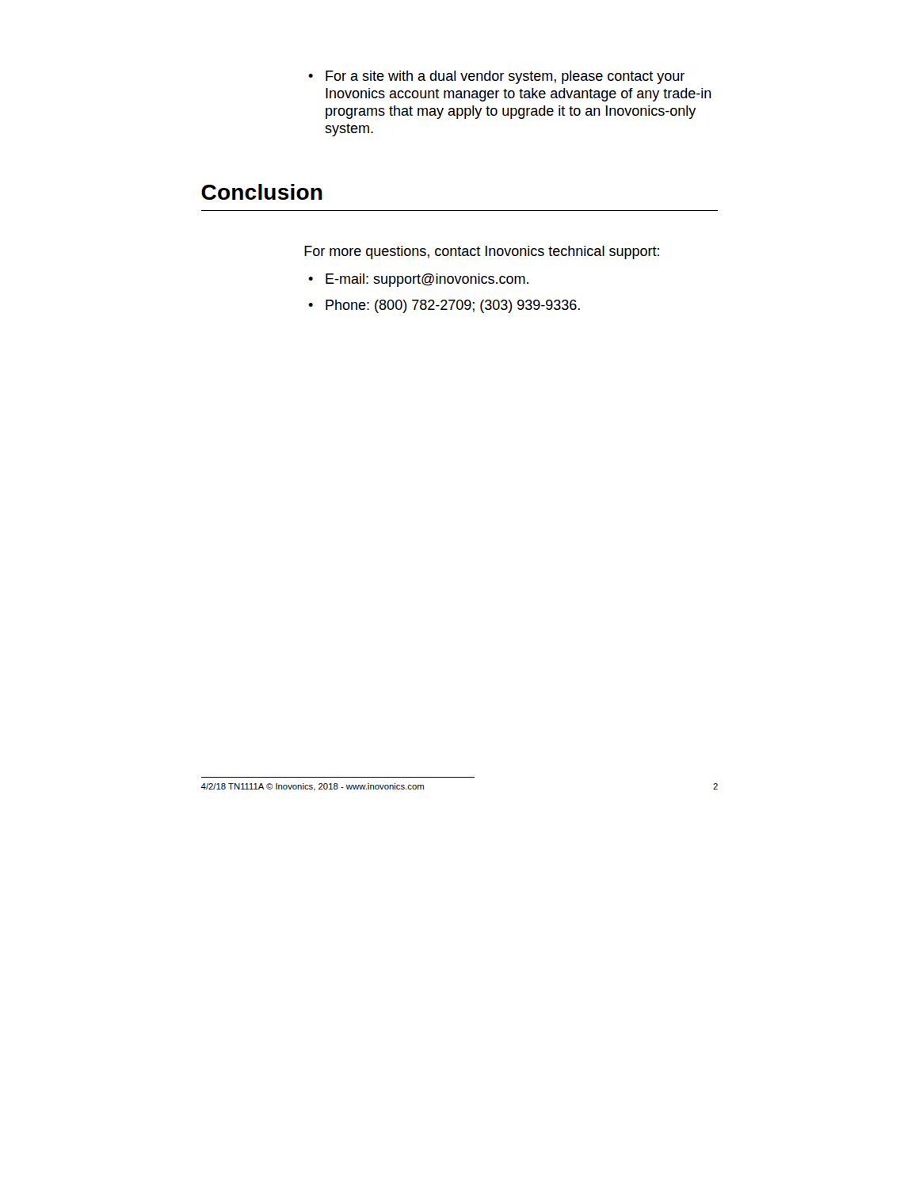For a site with a dual vendor system, please contact your Inovonics account manager to take advantage of any trade-in programs that may apply to upgrade it to an Inovonics-only system.
Conclusion
For more questions, contact Inovonics technical support:
E-mail: support@inovonics.com.
Phone: (800) 782-2709; (303) 939-9336.
4/2/18 TN1111A © Inovonics, 2018 - www.inovonics.com 2